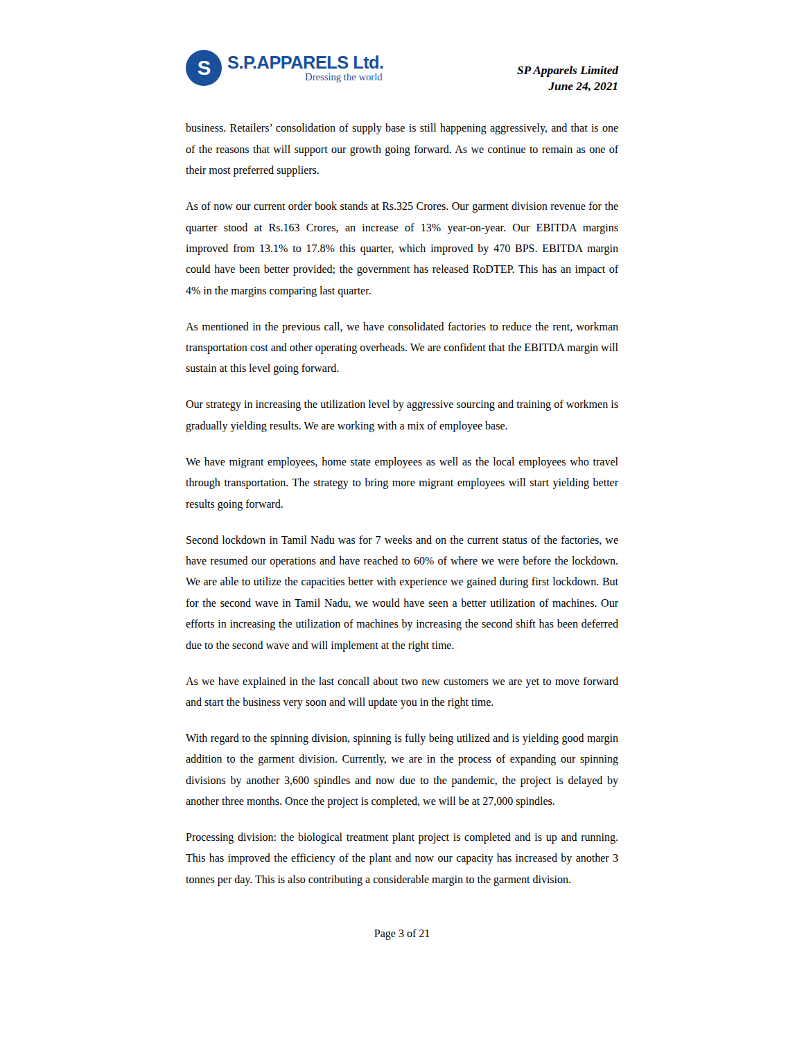S
S.P.APPARELS Ltd.
Dressing the world
SP Apparels Limited
June 24, 2021
business. Retailers’ consolidation of supply base is still happening aggressively, and that is one of the reasons that will support our growth going forward. As we continue to remain as one of their most preferred suppliers.
As of now our current order book stands at Rs.325 Crores. Our garment division revenue for the quarter stood at Rs.163 Crores, an increase of 13% year-on-year. Our EBITDA margins improved from 13.1% to 17.8% this quarter, which improved by 470 BPS. EBITDA margin could have been better provided; the government has released RoDTEP. This has an impact of 4% in the margins comparing last quarter.
As mentioned in the previous call, we have consolidated factories to reduce the rent, workman transportation cost and other operating overheads. We are confident that the EBITDA margin will sustain at this level going forward.
Our strategy in increasing the utilization level by aggressive sourcing and training of workmen is gradually yielding results. We are working with a mix of employee base.
We have migrant employees, home state employees as well as the local employees who travel through transportation. The strategy to bring more migrant employees will start yielding better results going forward.
Second lockdown in Tamil Nadu was for 7 weeks and on the current status of the factories, we have resumed our operations and have reached to 60% of where we were before the lockdown. We are able to utilize the capacities better with experience we gained during first lockdown. But for the second wave in Tamil Nadu, we would have seen a better utilization of machines. Our efforts in increasing the utilization of machines by increasing the second shift has been deferred due to the second wave and will implement at the right time.
As we have explained in the last concall about two new customers we are yet to move forward and start the business very soon and will update you in the right time.
With regard to the spinning division, spinning is fully being utilized and is yielding good margin addition to the garment division. Currently, we are in the process of expanding our spinning divisions by another 3,600 spindles and now due to the pandemic, the project is delayed by another three months. Once the project is completed, we will be at 27,000 spindles.
Processing division: the biological treatment plant project is completed and is up and running. This has improved the efficiency of the plant and now our capacity has increased by another 3 tonnes per day. This is also contributing a considerable margin to the garment division.
Page 3 of 21